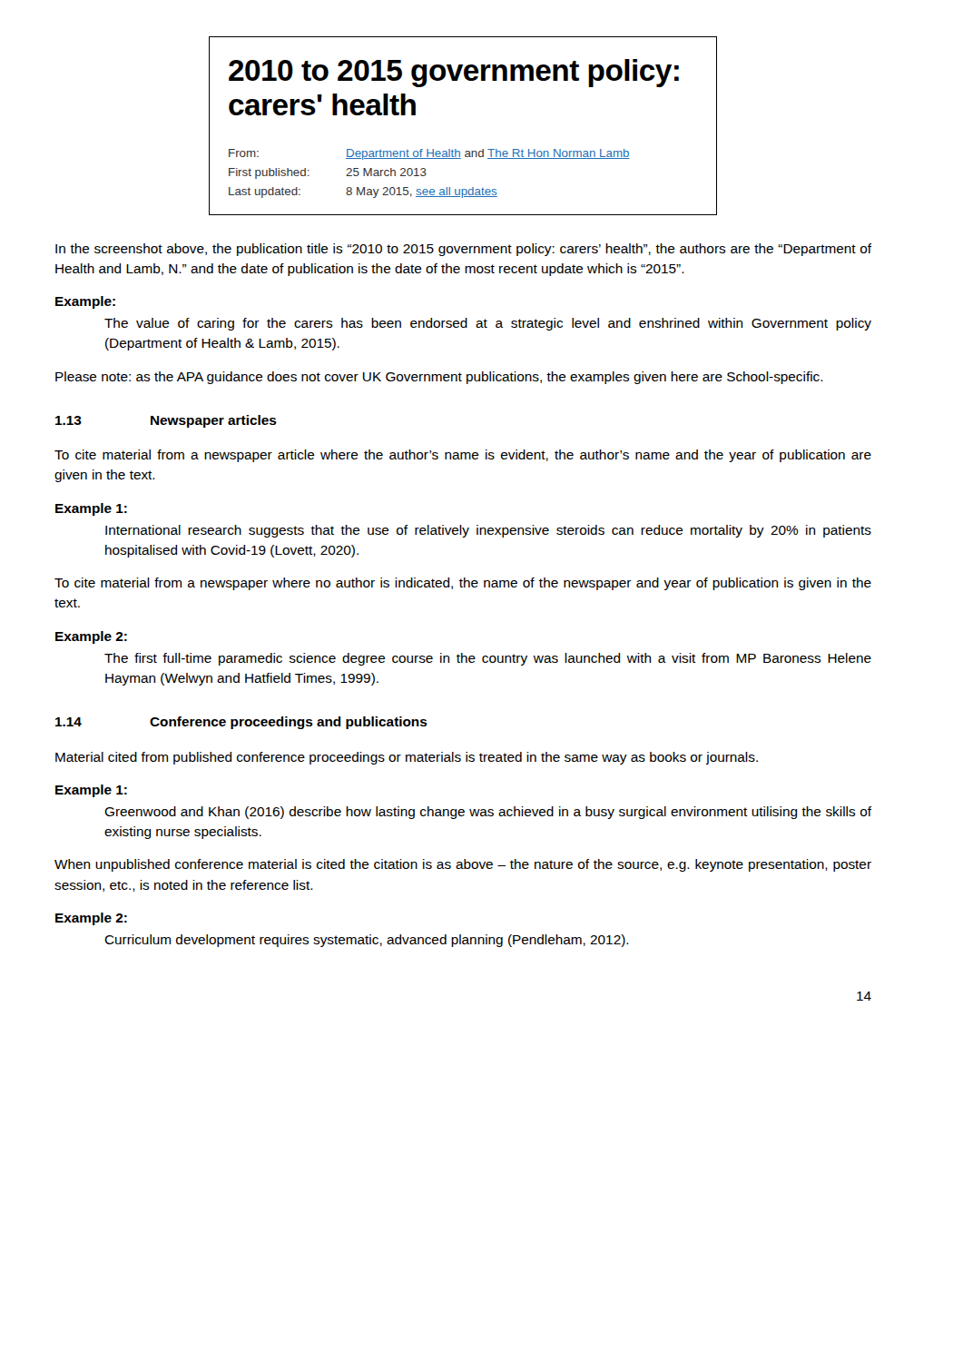2010 to 2015 government policy: carers' health
| From: | Department of Health and The Rt Hon Norman Lamb |
| First published: | 25 March 2013 |
| Last updated: | 8 May 2015, see all updates |
In the screenshot above, the publication title is “2010 to 2015 government policy: carers’ health”, the authors are the “Department of Health and Lamb, N.” and the date of publication is the date of the most recent update which is “2015”.
Example:
The value of caring for the carers has been endorsed at a strategic level and enshrined within Government policy (Department of Health & Lamb, 2015).
Please note: as the APA guidance does not cover UK Government publications, the examples given here are School-specific.
1.13 Newspaper articles
To cite material from a newspaper article where the author’s name is evident, the author’s name and the year of publication are given in the text.
Example 1:
International research suggests that the use of relatively inexpensive steroids can reduce mortality by 20% in patients hospitalised with Covid-19 (Lovett, 2020).
To cite material from a newspaper where no author is indicated, the name of the newspaper and year of publication is given in the text.
Example 2:
The first full-time paramedic science degree course in the country was launched with a visit from MP Baroness Helene Hayman (Welwyn and Hatfield Times, 1999).
1.14 Conference proceedings and publications
Material cited from published conference proceedings or materials is treated in the same way as books or journals.
Example 1:
Greenwood and Khan (2016) describe how lasting change was achieved in a busy surgical environment utilising the skills of existing nurse specialists.
When unpublished conference material is cited the citation is as above – the nature of the source, e.g. keynote presentation, poster session, etc., is noted in the reference list.
Example 2:
Curriculum development requires systematic, advanced planning (Pendleham, 2012).
14